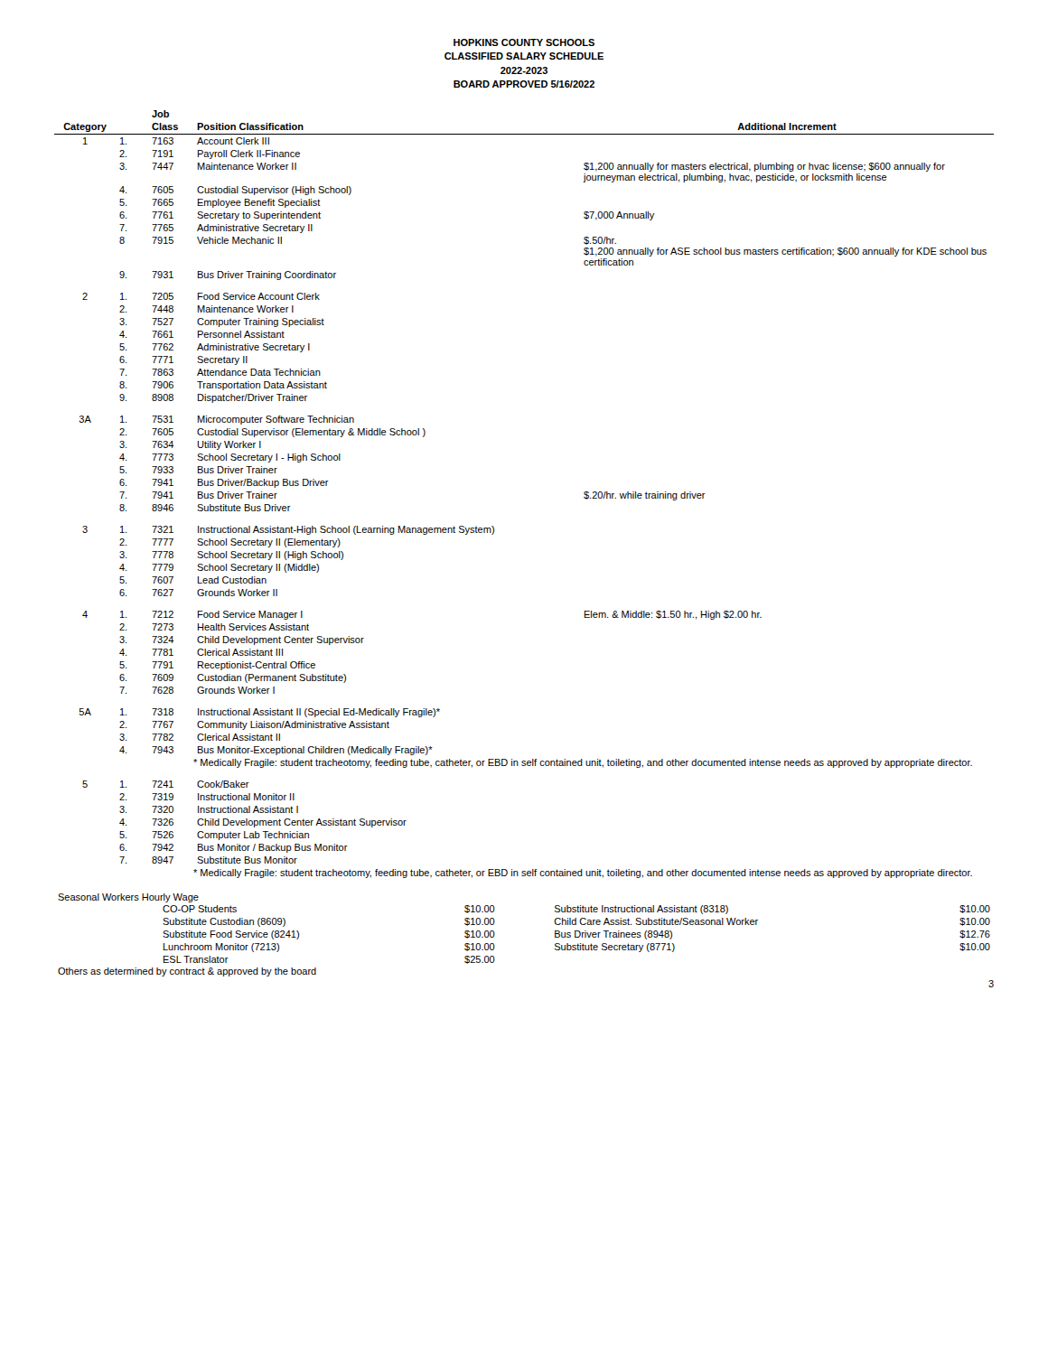HOPKINS COUNTY SCHOOLS
CLASSIFIED SALARY SCHEDULE
2022-2023
BOARD APPROVED 5/16/2022
| | | Job | | |
| --- | --- | --- | --- | --- |
| Category | | Class | Position Classification | Additional Increment |
| 1 | 1. | 7163 | Account Clerk III | |
| | 2. | 7191 | Payroll Clerk II-Finance | |
| | 3. | 7447 | Maintenance Worker II | $1,200 annually for masters electrical, plumbing or hvac license; $600 annually for journeyman electrical, plumbing, hvac, pesticide, or locksmith license |
| | 4. | 7605 | Custodial Supervisor (High School) | |
| | 5. | 7665 | Employee Benefit Specialist | |
| | 6. | 7761 | Secretary to Superintendent | $7,000 Annually |
| | 7. | 7765 | Administrative Secretary II | |
| | 8 | 7915 | Vehicle Mechanic II | $.50/hr. $1,200 annually for ASE school bus masters certification; $600 annually for KDE school bus certification |
| | 9. | 7931 | Bus Driver Training Coordinator | |
| 2 | 1. | 7205 | Food Service Account Clerk | |
| | 2. | 7448 | Maintenance Worker I | |
| | 3. | 7527 | Computer Training Specialist | |
| | 4. | 7661 | Personnel Assistant | |
| | 5. | 7762 | Administrative Secretary I | |
| | 6. | 7771 | Secretary II | |
| | 7. | 7863 | Attendance Data Technician | |
| | 8. | 7906 | Transportation Data Assistant | |
| | 9. | 8908 | Dispatcher/Driver Trainer | |
| 3A | 1. | 7531 | Microcomputer Software Technician | |
| | 2. | 7605 | Custodial Supervisor (Elementary & Middle School ) | |
| | 3. | 7634 | Utility Worker I | |
| | 4. | 7773 | School Secretary I - High School | |
| | 5. | 7933 | Bus Driver Trainer | |
| | 6. | 7941 | Bus Driver/Backup Bus Driver | |
| | 7. | 7941 | Bus Driver Trainer | $.20/hr. while training driver |
| | 8. | 8946 | Substitute Bus Driver | |
| 3 | 1. | 7321 | Instructional Assistant-High School (Learning Management System) | |
| | 2. | 7777 | School Secretary II (Elementary) | |
| | 3. | 7778 | School Secretary II (High School) | |
| | 4. | 7779 | School Secretary II (Middle) | |
| | 5. | 7607 | Lead Custodian | |
| | 6. | 7627 | Grounds Worker II | |
| 4 | 1. | 7212 | Food Service Manager I | Elem. & Middle: $1.50 hr., High $2.00 hr. |
| | 2. | 7273 | Health Services Assistant | |
| | 3. | 7324 | Child Development Center Supervisor | |
| | 4. | 7781 | Clerical Assistant III | |
| | 5. | 7791 | Receptionist-Central Office | |
| | 6. | 7609 | Custodian (Permanent Substitute) | |
| | 7. | 7628 | Grounds Worker I | |
| 5A | 1. | 7318 | Instructional Assistant II (Special Ed-Medically Fragile)* | |
| | 2. | 7767 | Community Liaison/Administrative Assistant | |
| | 3. | 7782 | Clerical Assistant II | |
| | 4. | 7943 | Bus Monitor-Exceptional Children (Medically Fragile)* | |
| | | | * Medically Fragile: student tracheotomy, feeding tube, catheter, or EBD in self contained unit, toileting, and other documented intense needs as approved by appropriate director. |
| 5 | 1. | 7241 | Cook/Baker | |
| | 2. | 7319 | Instructional Monitor II | |
| | 3. | 7320 | Instructional Assistant I | |
| | 4. | 7326 | Child Development Center Assistant Supervisor | |
| | 5. | 7526 | Computer Lab Technician | |
| | 6. | 7942 | Bus Monitor / Backup Bus Monitor | |
| | 7. | 8947 | Substitute Bus Monitor | |
| | | | * Medically Fragile: student tracheotomy, feeding tube, catheter, or EBD in self contained unit, toileting, and other documented intense needs as approved by appropriate director. |
Seasonal Workers Hourly Wage
| CO-OP Students | $10.00 | Substitute Instructional Assistant (8318) | $10.00 |
| Substitute Custodian (8609) | $10.00 | Child Care Assist. Substitute/Seasonal Worker | $10.00 |
| Substitute Food Service (8241) | $10.00 | Bus Driver Trainees (8948) | $12.76 |
| Lunchroom Monitor (7213) | $10.00 | Substitute Secretary (8771) | $10.00 |
| ESL Translator | $25.00 | | |
Others as determined by contract & approved by the board
3